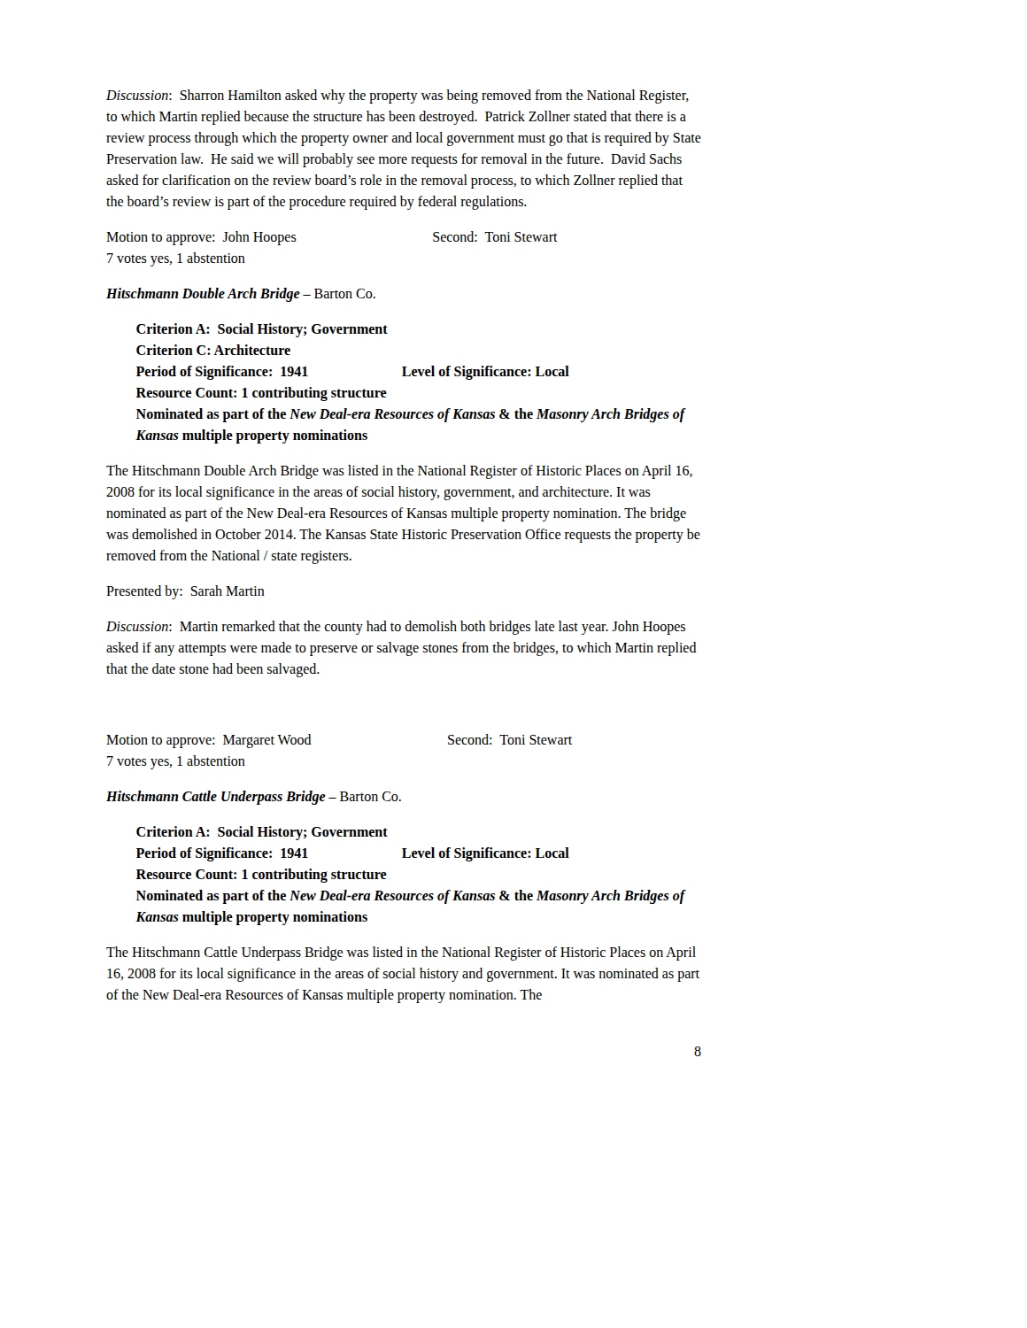Discussion: Sharron Hamilton asked why the property was being removed from the National Register, to which Martin replied because the structure has been destroyed. Patrick Zollner stated that there is a review process through which the property owner and local government must go that is required by State Preservation law. He said we will probably see more requests for removal in the future. David Sachs asked for clarification on the review board’s role in the removal process, to which Zollner replied that the board’s review is part of the procedure required by federal regulations.
Motion to approve: John HoopesSecond: Toni Stewart 7 votes yes, 1 abstention
Hitschmann Double Arch Bridge – Barton Co.
Criterion A: Social History; Government
Criterion C: Architecture
Period of Significance: 1941Level of Significance: Local
Resource Count: 1 contributing structure
Nominated as part of the New Deal-era Resources of Kansas & the Masonry Arch Bridges of Kansas multiple property nominations
The Hitschmann Double Arch Bridge was listed in the National Register of Historic Places on April 16, 2008 for its local significance in the areas of social history, government, and architecture. It was nominated as part of the New Deal-era Resources of Kansas multiple property nomination. The bridge was demolished in October 2014. The Kansas State Historic Preservation Office requests the property be removed from the National / state registers.
Presented by: Sarah Martin
Discussion: Martin remarked that the county had to demolish both bridges late last year. John Hoopes asked if any attempts were made to preserve or salvage stones from the bridges, to which Martin replied that the date stone had been salvaged.
Motion to approve: Margaret WoodSecond: Toni Stewart 7 votes yes, 1 abstention
Hitschmann Cattle Underpass Bridge – Barton Co.
Criterion A: Social History; Government
Period of Significance: 1941Level of Significance: Local
Resource Count: 1 contributing structure
Nominated as part of the New Deal-era Resources of Kansas & the Masonry Arch Bridges of Kansas multiple property nominations
The Hitschmann Cattle Underpass Bridge was listed in the National Register of Historic Places on April 16, 2008 for its local significance in the areas of social history and government. It was nominated as part of the New Deal-era Resources of Kansas multiple property nomination. The
8